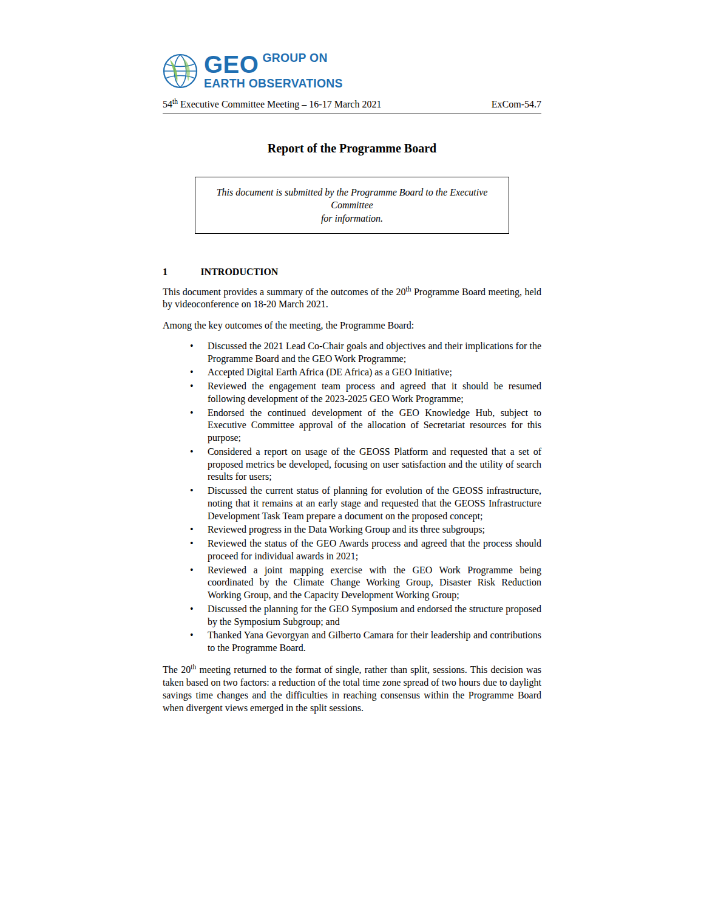GEO GROUP ON
EARTH OBSERVATIONS
54th Executive Committee Meeting – 16-17 March 2021 ExCom-54.7
Report of the Programme Board
This document is submitted by the Programme Board to the Executive Committee
for information.
1 INTRODUCTION
This document provides a summary of the outcomes of the 20th Programme Board meeting, held by videoconference on 18-20 March 2021.
Among the key outcomes of the meeting, the Programme Board:
Discussed the 2021 Lead Co-Chair goals and objectives and their implications for the Programme Board and the GEO Work Programme;
Accepted Digital Earth Africa (DE Africa) as a GEO Initiative;
Reviewed the engagement team process and agreed that it should be resumed following development of the 2023-2025 GEO Work Programme;
Endorsed the continued development of the GEO Knowledge Hub, subject to Executive Committee approval of the allocation of Secretariat resources for this purpose;
Considered a report on usage of the GEOSS Platform and requested that a set of proposed metrics be developed, focusing on user satisfaction and the utility of search results for users;
Discussed the current status of planning for evolution of the GEOSS infrastructure, noting that it remains at an early stage and requested that the GEOSS Infrastructure Development Task Team prepare a document on the proposed concept;
Reviewed progress in the Data Working Group and its three subgroups;
Reviewed the status of the GEO Awards process and agreed that the process should proceed for individual awards in 2021;
Reviewed a joint mapping exercise with the GEO Work Programme being coordinated by the Climate Change Working Group, Disaster Risk Reduction Working Group, and the Capacity Development Working Group;
Discussed the planning for the GEO Symposium and endorsed the structure proposed by the Symposium Subgroup; and
Thanked Yana Gevorgyan and Gilberto Camara for their leadership and contributions to the Programme Board.
The 20th meeting returned to the format of single, rather than split, sessions. This decision was taken based on two factors: a reduction of the total time zone spread of two hours due to daylight savings time changes and the difficulties in reaching consensus within the Programme Board when divergent views emerged in the split sessions.